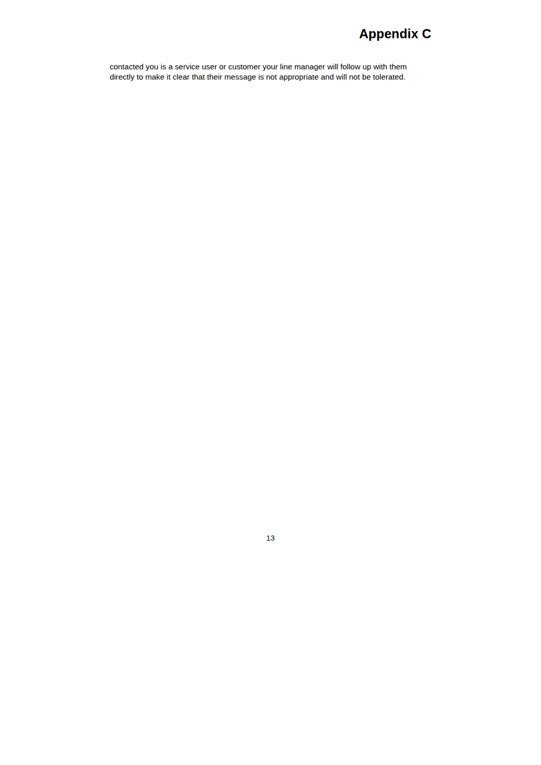Appendix C
contacted you is a service user or customer your line manager will follow up with them directly to make it clear that their message is not appropriate and will not be tolerated.
13